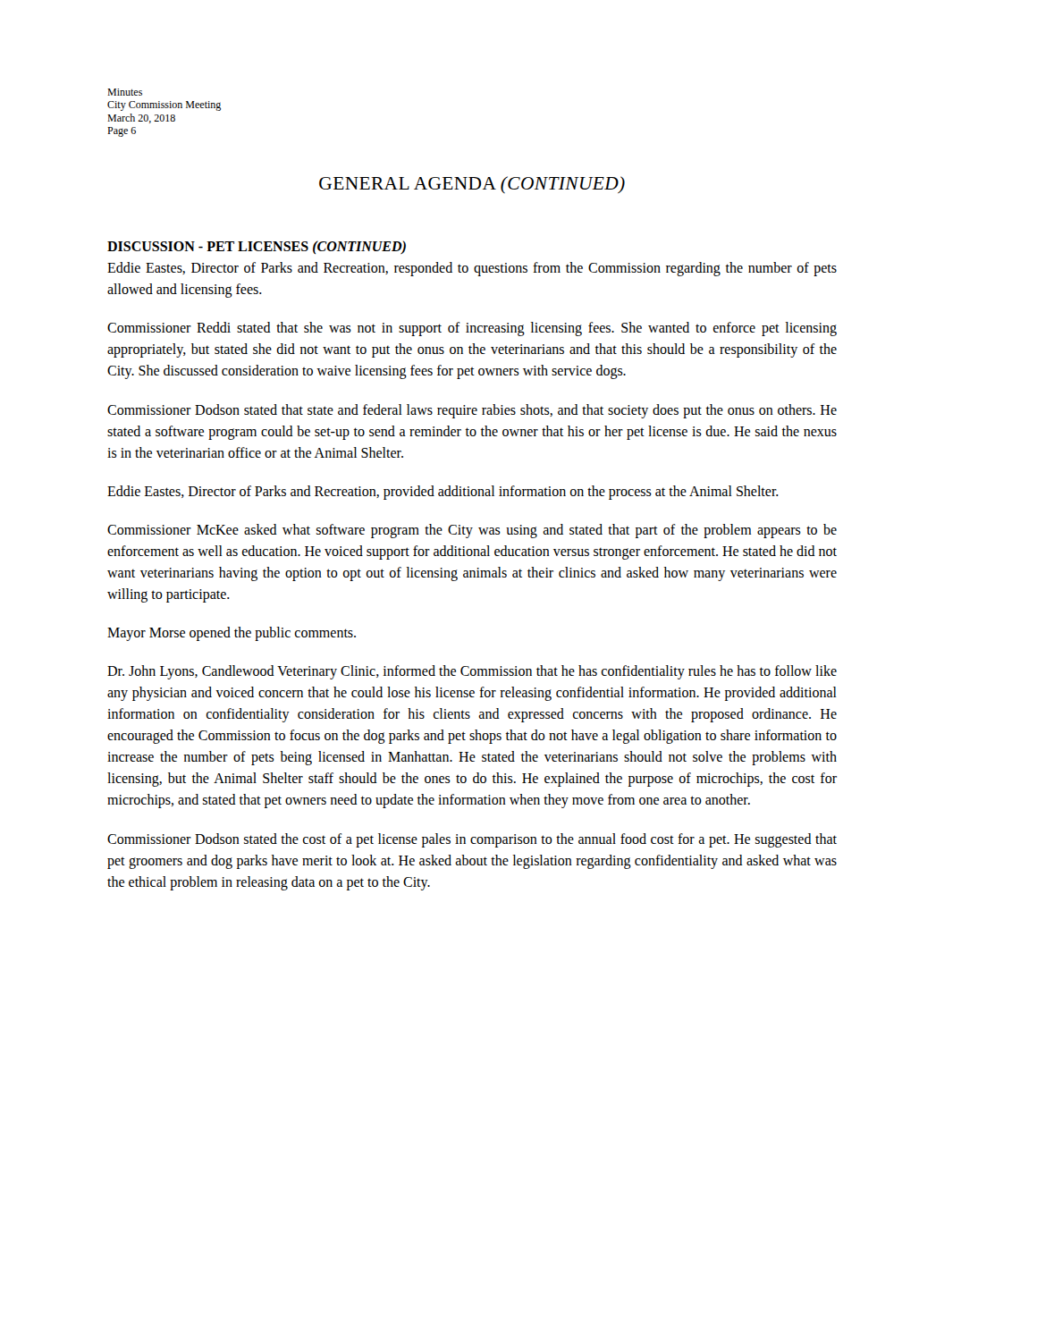Minutes
City Commission Meeting
March 20, 2018
Page 6
GENERAL AGENDA (CONTINUED)
DISCUSSION - PET LICENSES (CONTINUED)
Eddie Eastes, Director of Parks and Recreation, responded to questions from the Commission regarding the number of pets allowed and licensing fees.
Commissioner Reddi stated that she was not in support of increasing licensing fees. She wanted to enforce pet licensing appropriately, but stated she did not want to put the onus on the veterinarians and that this should be a responsibility of the City. She discussed consideration to waive licensing fees for pet owners with service dogs.
Commissioner Dodson stated that state and federal laws require rabies shots, and that society does put the onus on others. He stated a software program could be set-up to send a reminder to the owner that his or her pet license is due. He said the nexus is in the veterinarian office or at the Animal Shelter.
Eddie Eastes, Director of Parks and Recreation, provided additional information on the process at the Animal Shelter.
Commissioner McKee asked what software program the City was using and stated that part of the problem appears to be enforcement as well as education. He voiced support for additional education versus stronger enforcement. He stated he did not want veterinarians having the option to opt out of licensing animals at their clinics and asked how many veterinarians were willing to participate.
Mayor Morse opened the public comments.
Dr. John Lyons, Candlewood Veterinary Clinic, informed the Commission that he has confidentiality rules he has to follow like any physician and voiced concern that he could lose his license for releasing confidential information. He provided additional information on confidentiality consideration for his clients and expressed concerns with the proposed ordinance. He encouraged the Commission to focus on the dog parks and pet shops that do not have a legal obligation to share information to increase the number of pets being licensed in Manhattan. He stated the veterinarians should not solve the problems with licensing, but the Animal Shelter staff should be the ones to do this. He explained the purpose of microchips, the cost for microchips, and stated that pet owners need to update the information when they move from one area to another.
Commissioner Dodson stated the cost of a pet license pales in comparison to the annual food cost for a pet. He suggested that pet groomers and dog parks have merit to look at. He asked about the legislation regarding confidentiality and asked what was the ethical problem in releasing data on a pet to the City.